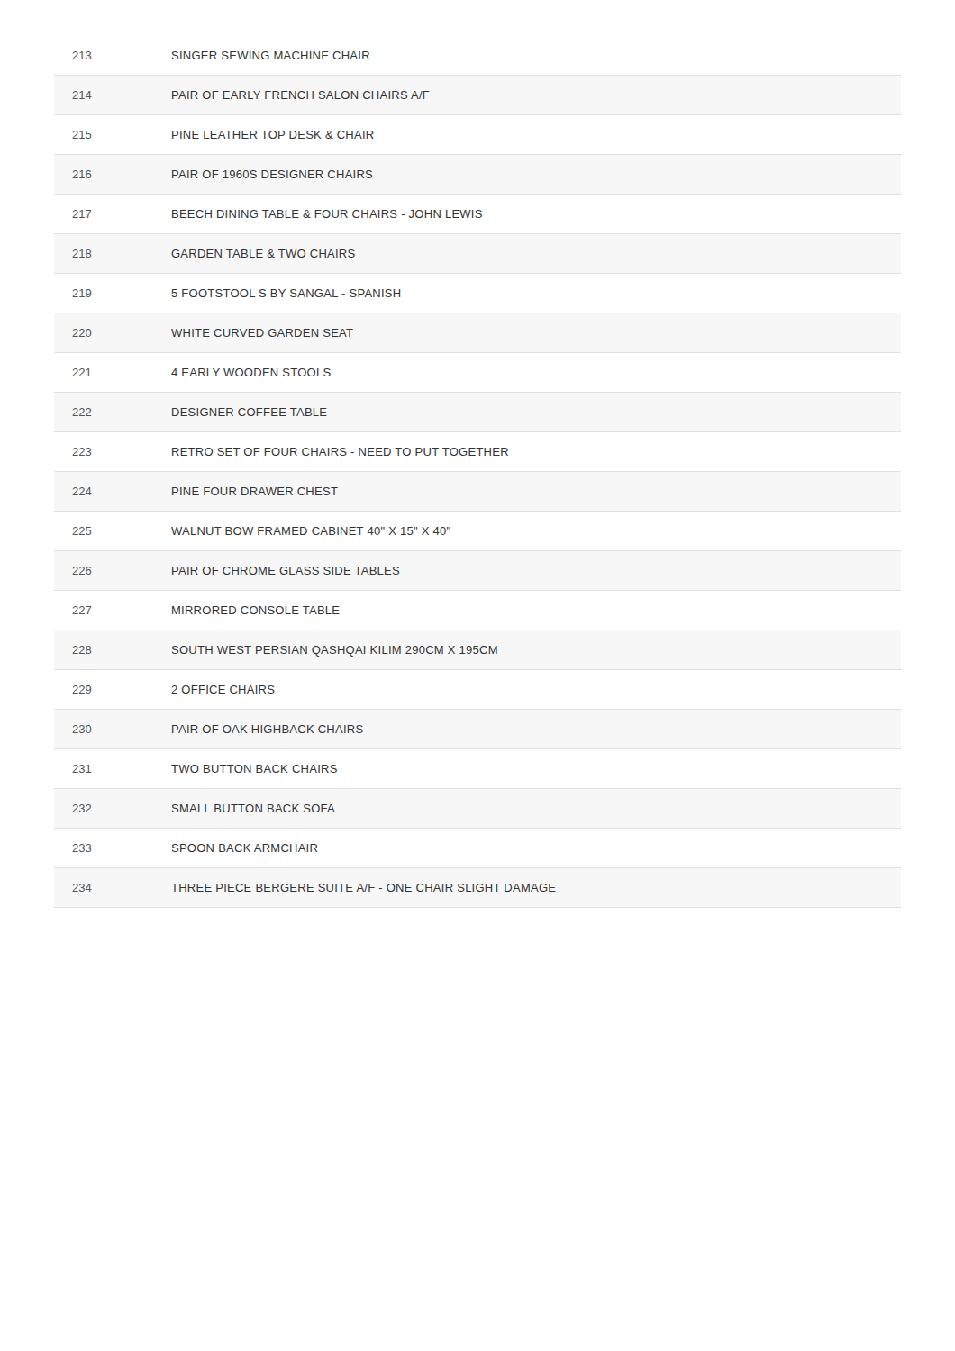| 213 | SINGER SEWING MACHINE CHAIR |
| 214 | PAIR OF EARLY FRENCH SALON CHAIRS A/F |
| 215 | PINE LEATHER TOP DESK & CHAIR |
| 216 | PAIR OF 1960S DESIGNER CHAIRS |
| 217 | BEECH DINING TABLE & FOUR CHAIRS - JOHN LEWIS |
| 218 | GARDEN TABLE & TWO CHAIRS |
| 219 | 5 FOOTSTOOL S BY SANGAL - SPANISH |
| 220 | WHITE CURVED GARDEN SEAT |
| 221 | 4 EARLY WOODEN STOOLS |
| 222 | DESIGNER COFFEE TABLE |
| 223 | RETRO SET OF FOUR CHAIRS - NEED TO PUT TOGETHER |
| 224 | PINE FOUR DRAWER CHEST |
| 225 | WALNUT BOW FRAMED CABINET 40" X 15" X 40" |
| 226 | PAIR OF CHROME GLASS SIDE TABLES |
| 227 | MIRRORED CONSOLE TABLE |
| 228 | SOUTH WEST PERSIAN QASHQAI KILIM 290CM X 195CM |
| 229 | 2 OFFICE CHAIRS |
| 230 | PAIR OF OAK HIGHBACK CHAIRS |
| 231 | TWO BUTTON BACK CHAIRS |
| 232 | SMALL BUTTON BACK SOFA |
| 233 | SPOON BACK ARMCHAIR |
| 234 | THREE PIECE BERGERE SUITE A/F - ONE CHAIR SLIGHT DAMAGE |